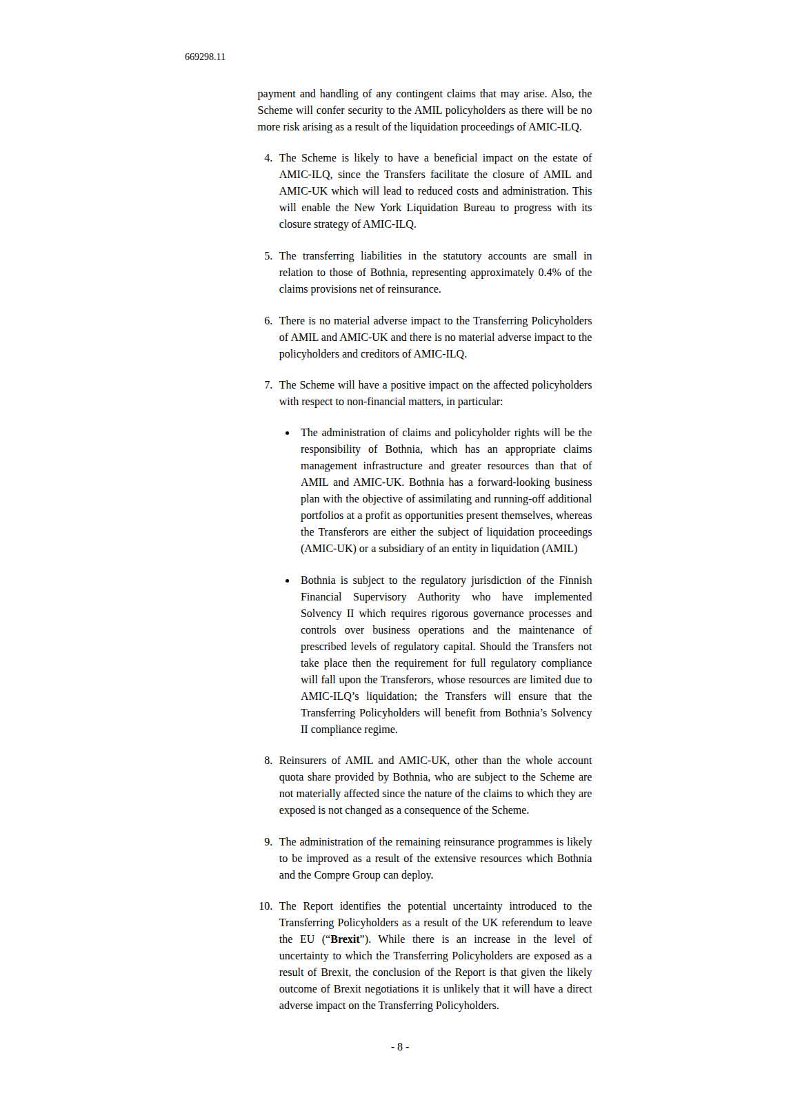669298.11
payment and handling of any contingent claims that may arise. Also, the Scheme will confer security to the AMIL policyholders as there will be no more risk arising as a result of the liquidation proceedings of AMIC-ILQ.
The Scheme is likely to have a beneficial impact on the estate of AMIC-ILQ, since the Transfers facilitate the closure of AMIL and AMIC-UK which will lead to reduced costs and administration. This will enable the New York Liquidation Bureau to progress with its closure strategy of AMIC-ILQ.
The transferring liabilities in the statutory accounts are small in relation to those of Bothnia, representing approximately 0.4% of the claims provisions net of reinsurance.
There is no material adverse impact to the Transferring Policyholders of AMIL and AMIC-UK and there is no material adverse impact to the policyholders and creditors of AMIC-ILQ.
The Scheme will have a positive impact on the affected policyholders with respect to non-financial matters, in particular:
The administration of claims and policyholder rights will be the responsibility of Bothnia, which has an appropriate claims management infrastructure and greater resources than that of AMIL and AMIC-UK. Bothnia has a forward-looking business plan with the objective of assimilating and running-off additional portfolios at a profit as opportunities present themselves, whereas the Transferors are either the subject of liquidation proceedings (AMIC-UK) or a subsidiary of an entity in liquidation (AMIL)
Bothnia is subject to the regulatory jurisdiction of the Finnish Financial Supervisory Authority who have implemented Solvency II which requires rigorous governance processes and controls over business operations and the maintenance of prescribed levels of regulatory capital. Should the Transfers not take place then the requirement for full regulatory compliance will fall upon the Transferors, whose resources are limited due to AMIC-ILQ’s liquidation; the Transfers will ensure that the Transferring Policyholders will benefit from Bothnia’s Solvency II compliance regime.
Reinsurers of AMIL and AMIC-UK, other than the whole account quota share provided by Bothnia, who are subject to the Scheme are not materially affected since the nature of the claims to which they are exposed is not changed as a consequence of the Scheme.
The administration of the remaining reinsurance programmes is likely to be improved as a result of the extensive resources which Bothnia and the Compre Group can deploy.
The Report identifies the potential uncertainty introduced to the Transferring Policyholders as a result of the UK referendum to leave the EU (“Brexit”). While there is an increase in the level of uncertainty to which the Transferring Policyholders are exposed as a result of Brexit, the conclusion of the Report is that given the likely outcome of Brexit negotiations it is unlikely that it will have a direct adverse impact on the Transferring Policyholders.
- 8 -